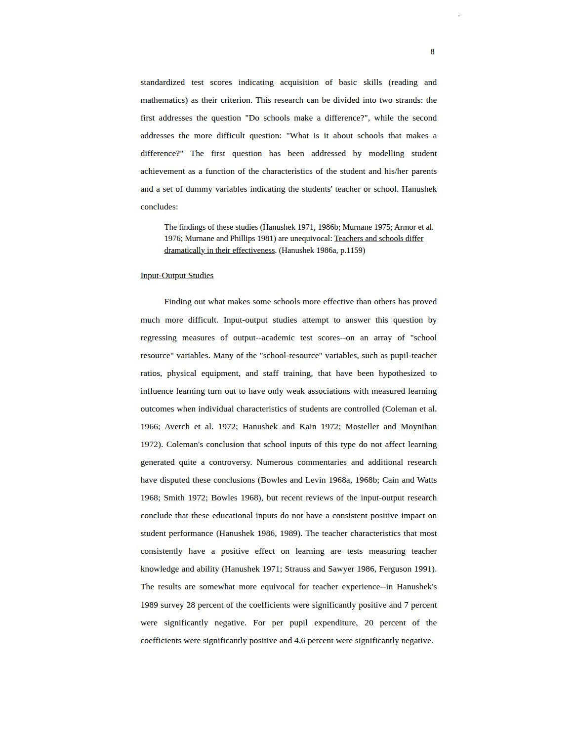'
8
standardized test scores indicating acquisition of basic skills (reading and mathematics) as their criterion. This research can be divided into two strands: the first addresses the question "Do schools make a difference?", while the second addresses the more difficult question: "What is it about schools that makes a difference?" The first question has been addressed by modelling student achievement as a function of the characteristics of the student and his/her parents and a set of dummy variables indicating the students' teacher or school. Hanushek concludes:
The findings of these studies (Hanushek 1971, 1986b; Murnane 1975; Armor et al. 1976; Murnane and Phillips 1981) are unequivocal: Teachers and schools differ dramatically in their effectiveness. (Hanushek 1986a, p.1159)
Input-Output Studies
Finding out what makes some schools more effective than others has proved much more difficult. Input-output studies attempt to answer this question by regressing measures of output--academic test scores--on an array of "school resource" variables. Many of the "school-resource" variables, such as pupil-teacher ratios, physical equipment, and staff training, that have been hypothesized to influence learning turn out to have only weak associations with measured learning outcomes when individual characteristics of students are controlled (Coleman et al. 1966; Averch et al. 1972; Hanushek and Kain 1972; Mosteller and Moynihan 1972). Coleman's conclusion that school inputs of this type do not affect learning generated quite a controversy. Numerous commentaries and additional research have disputed these conclusions (Bowles and Levin 1968a, 1968b; Cain and Watts 1968; Smith 1972; Bowles 1968), but recent reviews of the input-output research conclude that these educational inputs do not have a consistent positive impact on student performance (Hanushek 1986, 1989). The teacher characteristics that most consistently have a positive effect on learning are tests measuring teacher knowledge and ability (Hanushek 1971; Strauss and Sawyer 1986, Ferguson 1991). The results are somewhat more equivocal for teacher experience--in Hanushek's 1989 survey 28 percent of the coefficients were significantly positive and 7 percent were significantly negative. For per pupil expenditure, 20 percent of the coefficients were significantly positive and 4.6 percent were significantly negative.